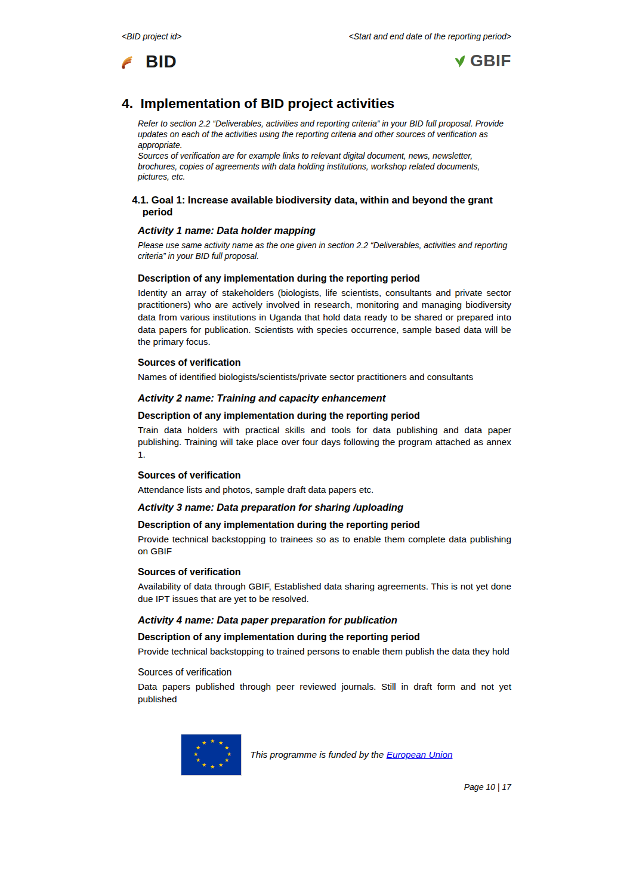<BID project id> <Start and end date of the reporting period>
BID
GBIF
4. Implementation of BID project activities
Refer to section 2.2 “Deliverables, activities and reporting criteria” in your BID full proposal. Provide updates on each of the activities using the reporting criteria and other sources of verification as appropriate.
Sources of verification are for example links to relevant digital document, news, newsletter, brochures, copies of agreements with data holding institutions, workshop related documents, pictures, etc.
4.1. Goal 1: Increase available biodiversity data, within and beyond the grant period
Activity 1 name: Data holder mapping
Please use same activity name as the one given in section 2.2 “Deliverables, activities and reporting criteria” in your BID full proposal.
Description of any implementation during the reporting period
Identity an array of stakeholders (biologists, life scientists, consultants and private sector practitioners) who are actively involved in research, monitoring and managing biodiversity data from various institutions in Uganda that hold data ready to be shared or prepared into data papers for publication. Scientists with species occurrence, sample based data will be the primary focus.
Sources of verification
Names of identified biologists/scientists/private sector practitioners and consultants
Activity 2 name: Training and capacity enhancement
Description of any implementation during the reporting period
Train data holders with practical skills and tools for data publishing and data paper publishing. Training will take place over four days following the program attached as annex 1.
Sources of verification
Attendance lists and photos, sample draft data papers etc.
Activity 3 name: Data preparation for sharing /uploading
Description of any implementation during the reporting period
Provide technical backstopping to trainees so as to enable them complete data publishing on GBIF
Sources of verification
Availability of data through GBIF, Established data sharing agreements. This is not yet done due IPT issues that are yet to be resolved.
Activity 4 name: Data paper preparation for publication
Description of any implementation during the reporting period
Provide technical backstopping to trained persons to enable them publish the data they hold
Sources of verification
Data papers published through peer reviewed journals. Still in draft form and not yet published
★ ★ ★ ★ ★ ★ ★ ★ ★ ★ ★ ★
This programme is funded by the European Union
Page 10 | 17